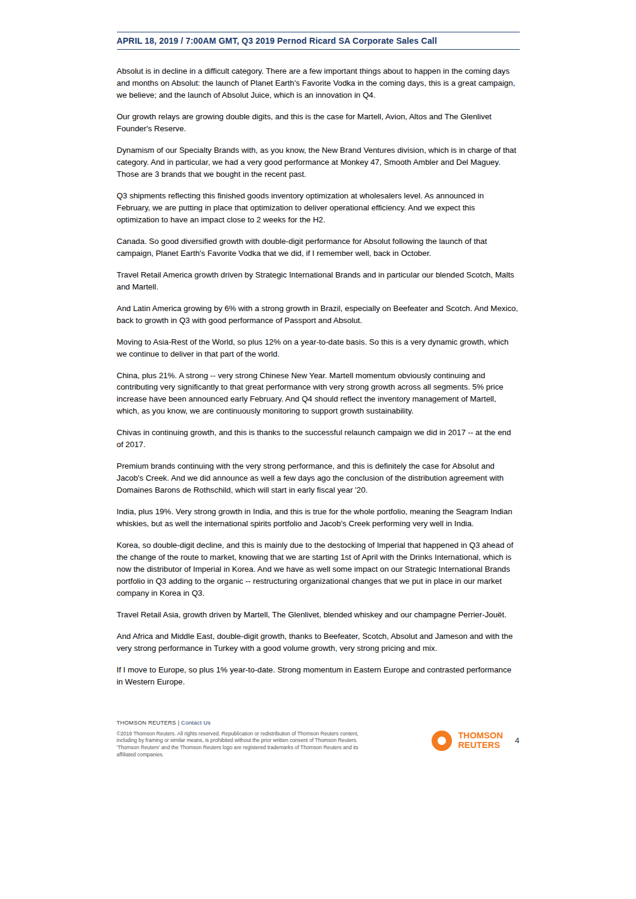APRIL 18, 2019 / 7:00AM GMT, Q3 2019 Pernod Ricard SA Corporate Sales Call
Absolut is in decline in a difficult category. There are a few important things about to happen in the coming days and months on Absolut: the launch of Planet Earth's Favorite Vodka in the coming days, this is a great campaign, we believe; and the launch of Absolut Juice, which is an innovation in Q4.
Our growth relays are growing double digits, and this is the case for Martell, Avion, Altos and The Glenlivet Founder's Reserve.
Dynamism of our Specialty Brands with, as you know, the New Brand Ventures division, which is in charge of that category. And in particular, we had a very good performance at Monkey 47, Smooth Ambler and Del Maguey. Those are 3 brands that we bought in the recent past.
Q3 shipments reflecting this finished goods inventory optimization at wholesalers level. As announced in February, we are putting in place that optimization to deliver operational efficiency. And we expect this optimization to have an impact close to 2 weeks for the H2.
Canada. So good diversified growth with double-digit performance for Absolut following the launch of that campaign, Planet Earth's Favorite Vodka that we did, if I remember well, back in October.
Travel Retail America growth driven by Strategic International Brands and in particular our blended Scotch, Malts and Martell.
And Latin America growing by 6% with a strong growth in Brazil, especially on Beefeater and Scotch. And Mexico, back to growth in Q3 with good performance of Passport and Absolut.
Moving to Asia-Rest of the World, so plus 12% on a year-to-date basis. So this is a very dynamic growth, which we continue to deliver in that part of the world.
China, plus 21%. A strong -- very strong Chinese New Year. Martell momentum obviously continuing and contributing very significantly to that great performance with very strong growth across all segments. 5% price increase have been announced early February. And Q4 should reflect the inventory management of Martell, which, as you know, we are continuously monitoring to support growth sustainability.
Chivas in continuing growth, and this is thanks to the successful relaunch campaign we did in 2017 -- at the end of 2017.
Premium brands continuing with the very strong performance, and this is definitely the case for Absolut and Jacob's Creek. And we did announce as well a few days ago the conclusion of the distribution agreement with Domaines Barons de Rothschild, which will start in early fiscal year '20.
India, plus 19%. Very strong growth in India, and this is true for the whole portfolio, meaning the Seagram Indian whiskies, but as well the international spirits portfolio and Jacob's Creek performing very well in India.
Korea, so double-digit decline, and this is mainly due to the destocking of Imperial that happened in Q3 ahead of the change of the route to market, knowing that we are starting 1st of April with the Drinks International, which is now the distributor of Imperial in Korea. And we have as well some impact on our Strategic International Brands portfolio in Q3 adding to the organic -- restructuring organizational changes that we put in place in our market company in Korea in Q3.
Travel Retail Asia, growth driven by Martell, The Glenlivet, blended whiskey and our champagne Perrier-Jouët.
And Africa and Middle East, double-digit growth, thanks to Beefeater, Scotch, Absolut and Jameson and with the very strong performance in Turkey with a good volume growth, very strong pricing and mix.
If I move to Europe, so plus 1% year-to-date. Strong momentum in Eastern Europe and contrasted performance in Western Europe.
THOMSON REUTERS | Contact Us
©2019 Thomson Reuters. All rights reserved. Republication or redistribution of Thomson Reuters content, including by framing or similar means, is prohibited without the prior written consent of Thomson Reuters. 'Thomson Reuters' and the Thomson Reuters logo are registered trademarks of Thomson Reuters and its affiliated companies.
THOMSON REUTERS
4